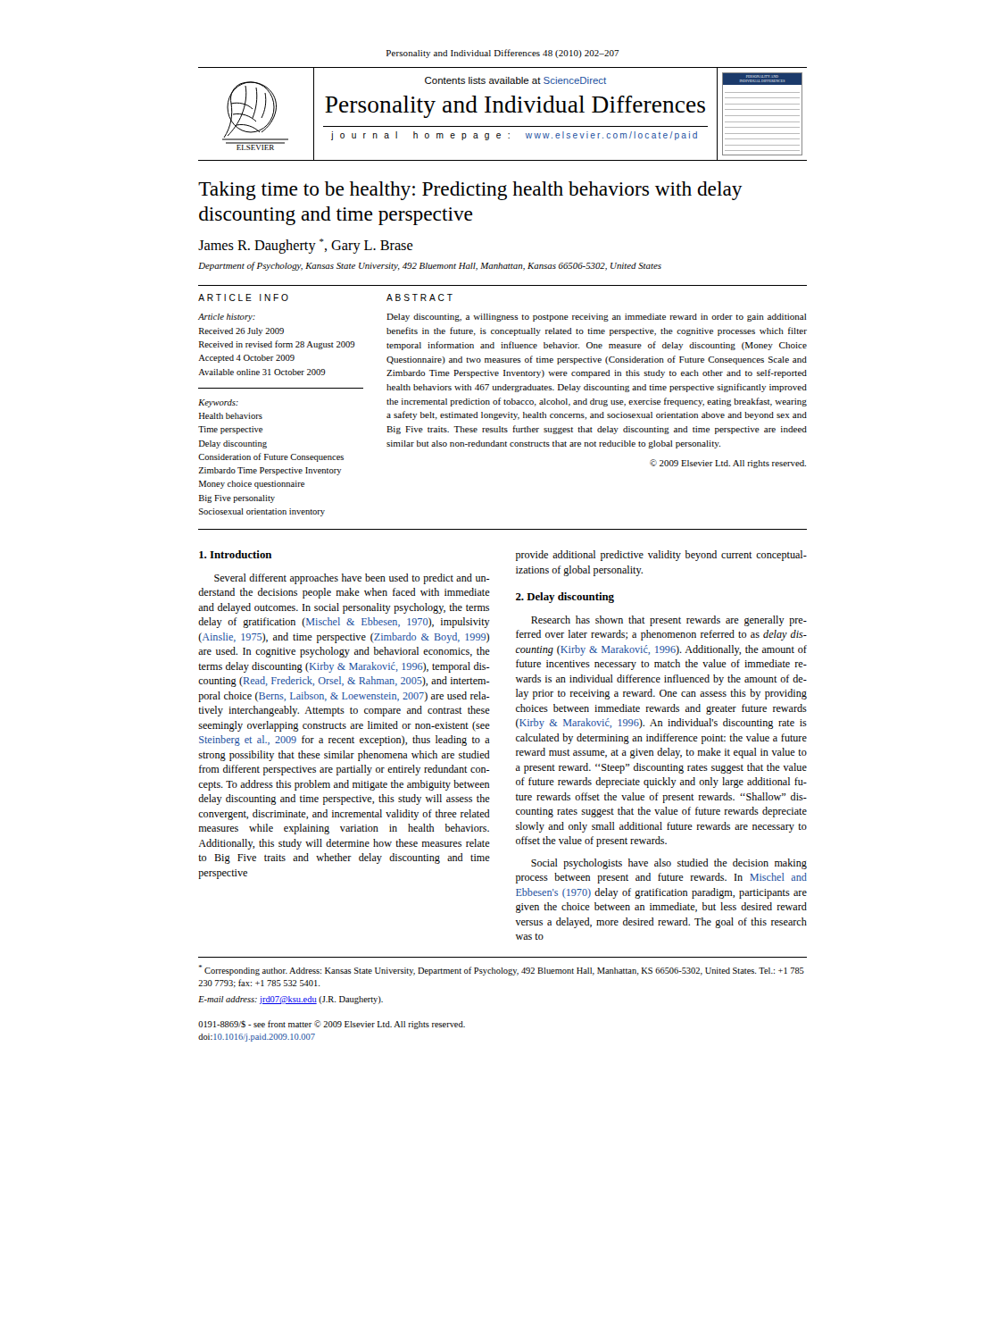Personality and Individual Differences 48 (2010) 202–207
ELSEVIER
Contents lists available at ScienceDirect
Personality and Individual Differences
j o u r n a l h o m e p a g e : www.elsevier.com/locate/paid
PERSONALITY AND
INDIVIDUAL DIFFERENCES
Taking time to be healthy: Predicting health behaviors with delay discounting and time perspective
James R. Daugherty *, Gary L. Brase
Department of Psychology, Kansas State University, 492 Bluemont Hall, Manhattan, Kansas 66506-5302, United States
Article info
Article history:
Received 26 July 2009
Received in revised form 28 August 2009
Accepted 4 October 2009
Available online 31 October 2009
Keywords:
Health behaviors
Time perspective
Delay discounting
Consideration of Future Consequences
Zimbardo Time Perspective Inventory
Money choice questionnaire
Big Five personality
Sociosexual orientation inventory
Abstract
Delay discounting, a willingness to postpone receiving an immediate reward in order to gain additional benefits in the future, is conceptually related to time perspective, the cognitive processes which filter temporal information and influence behavior. One measure of delay discounting (Money Choice Questionnaire) and two measures of time perspective (Consideration of Future Consequences Scale and Zimbardo Time Perspective Inventory) were compared in this study to each other and to self-reported health behaviors with 467 undergraduates. Delay discounting and time perspective significantly improved the incremental prediction of tobacco, alcohol, and drug use, exercise frequency, eating breakfast, wearing a safety belt, estimated longevity, health concerns, and sociosexual orientation above and beyond sex and Big Five traits. These results further suggest that delay discounting and time perspective are indeed similar but also non-redundant constructs that are not reducible to global personality.
© 2009 Elsevier Ltd. All rights reserved.
1. Introduction
Several different approaches have been used to predict and understand the decisions people make when faced with immediate and delayed outcomes. In social personality psychology, the terms delay of gratification (Mischel & Ebbesen, 1970), impulsivity (Ainslie, 1975), and time perspective (Zimbardo & Boyd, 1999) are used. In cognitive psychology and behavioral economics, the terms delay discounting (Kirby & Maraković, 1996), temporal discounting (Read, Frederick, Orsel, & Rahman, 2005), and intertemporal choice (Berns, Laibson, & Loewenstein, 2007) are used relatively interchangeably. Attempts to compare and contrast these seemingly overlapping constructs are limited or non-existent (see Steinberg et al., 2009 for a recent exception), thus leading to a strong possibility that these similar phenomena which are studied from different perspectives are partially or entirely redundant concepts. To address this problem and mitigate the ambiguity between delay discounting and time perspective, this study will assess the convergent, discriminate, and incremental validity of three related measures while explaining variation in health behaviors. Additionally, this study will determine how these measures relate to Big Five traits and whether delay discounting and time perspective
provide additional predictive validity beyond current conceptualizations of global personality.
2. Delay discounting
Research has shown that present rewards are generally preferred over later rewards; a phenomenon referred to as delay discounting (Kirby & Maraković, 1996). Additionally, the amount of future incentives necessary to match the value of immediate rewards is an individual difference influenced by the amount of delay prior to receiving a reward. One can assess this by providing choices between immediate rewards and greater future rewards (Kirby & Maraković, 1996). An individual's discounting rate is calculated by determining an indifference point: the value a future reward must assume, at a given delay, to make it equal in value to a present reward. ‘‘Steep” discounting rates suggest that the value of future rewards depreciate quickly and only large additional future rewards offset the value of present rewards. ‘‘Shallow” discounting rates suggest that the value of future rewards depreciate slowly and only small additional future rewards are necessary to offset the value of present rewards.
Social psychologists have also studied the decision making process between present and future rewards. In Mischel and Ebbesen's (1970) delay of gratification paradigm, participants are given the choice between an immediate, but less desired reward versus a delayed, more desired reward. The goal of this research was to
* Corresponding author. Address: Kansas State University, Department of Psychology, 492 Bluemont Hall, Manhattan, KS 66506-5302, United States. Tel.: +1 785 230 7793; fax: +1 785 532 5401.
E-mail address: jrd07@ksu.edu (J.R. Daugherty).
0191-8869/$ - see front matter © 2009 Elsevier Ltd. All rights reserved.
doi:10.1016/j.paid.2009.10.007